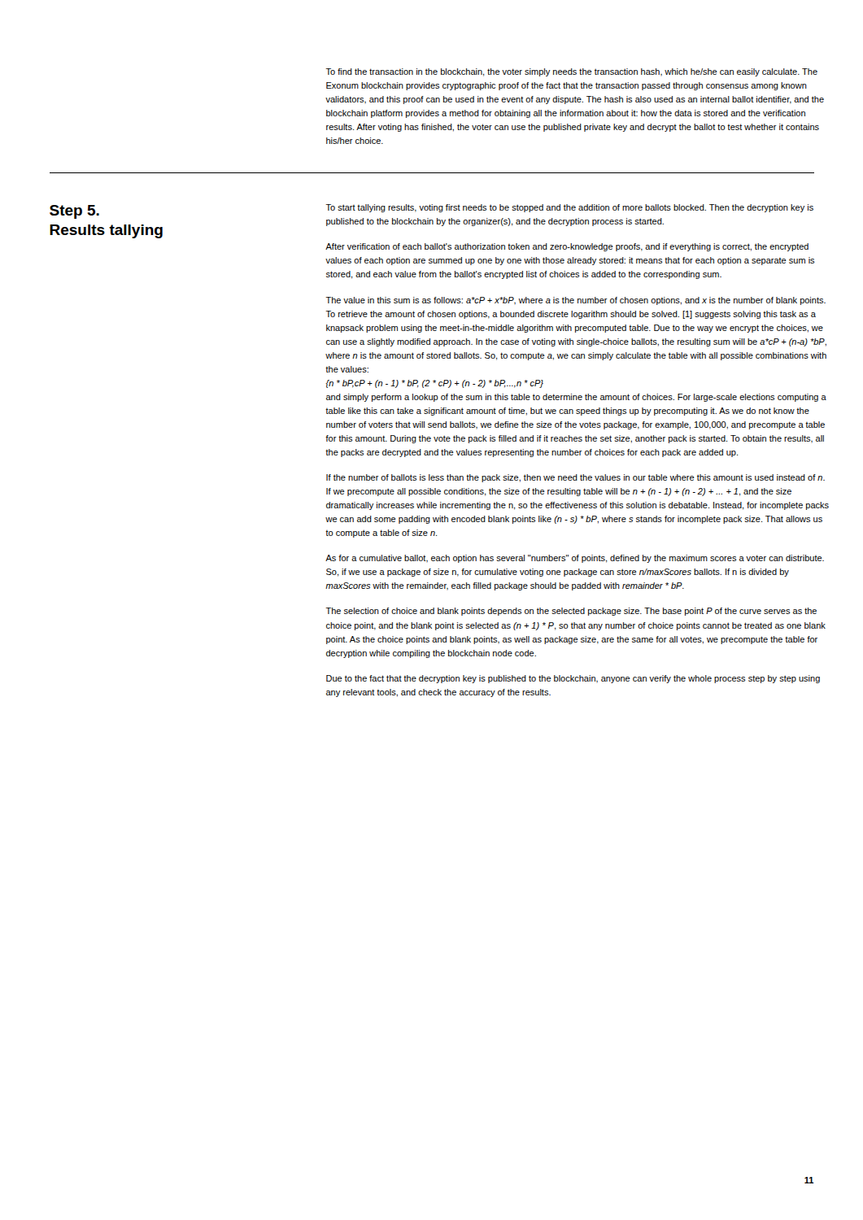To find the transaction in the blockchain, the voter simply needs the transaction hash, which he/she can easily calculate. The Exonum blockchain provides cryptographic proof of the fact that the transaction passed through consensus among known validators, and this proof can be used in the event of any dispute. The hash is also used as an internal ballot identifier, and the blockchain platform provides a method for obtaining all the information about it: how the data is stored and the verification results. After voting has finished, the voter can use the published private key and decrypt the ballot to test whether it contains his/her choice.
Step 5.
Results tallying
To start tallying results, voting first needs to be stopped and the addition of more ballots blocked. Then the decryption key is published to the blockchain by the organizer(s), and the decryption process is started.
After verification of each ballot's authorization token and zero-knowledge proofs, and if everything is correct, the encrypted values of each option are summed up one by one with those already stored: it means that for each option a separate sum is stored, and each value from the ballot's encrypted list of choices is added to the corresponding sum.
The value in this sum is as follows: a*cP + x*bP, where a is the number of chosen options, and x is the number of blank points. To retrieve the amount of chosen options, a bounded discrete logarithm should be solved. [1] suggests solving this task as a knapsack problem using the meet-in-the-middle algorithm with precomputed table. Due to the way we encrypt the choices, we can use a slightly modified approach. In the case of voting with single-choice ballots, the resulting sum will be a*cP + (n-a) *bP, where n is the amount of stored ballots. So, to compute a, we can simply calculate the table with all possible combinations with the values:
{n * bP,cP + (n - 1) * bP, (2 * cP) + (n - 2) * bP,...,n * cP}
and simply perform a lookup of the sum in this table to determine the amount of choices. For large-scale elections computing a table like this can take a significant amount of time, but we can speed things up by precomputing it. As we do not know the number of voters that will send ballots, we define the size of the votes package, for example, 100,000, and precompute a table for this amount. During the vote the pack is filled and if it reaches the set size, another pack is started. To obtain the results, all the packs are decrypted and the values representing the number of choices for each pack are added up.
If the number of ballots is less than the pack size, then we need the values in our table where this amount is used instead of n. If we precompute all possible conditions, the size of the resulting table will be n + (n - 1) + (n - 2) + ... + 1, and the size dramatically increases while incrementing the n, so the effectiveness of this solution is debatable. Instead, for incomplete packs we can add some padding with encoded blank points like (n - s) * bP, where s stands for incomplete pack size. That allows us to compute a table of size n.
As for a cumulative ballot, each option has several "numbers" of points, defined by the maximum scores a voter can distribute. So, if we use a package of size n, for cumulative voting one package can store n/maxScores ballots. If n is divided by maxScores with the remainder, each filled package should be padded with remainder * bP.
The selection of choice and blank points depends on the selected package size. The base point P of the curve serves as the choice point, and the blank point is selected as (n + 1) * P, so that any number of choice points cannot be treated as one blank point. As the choice points and blank points, as well as package size, are the same for all votes, we precompute the table for decryption while compiling the blockchain node code.
Due to the fact that the decryption key is published to the blockchain, anyone can verify the whole process step by step using any relevant tools, and check the accuracy of the results.
11